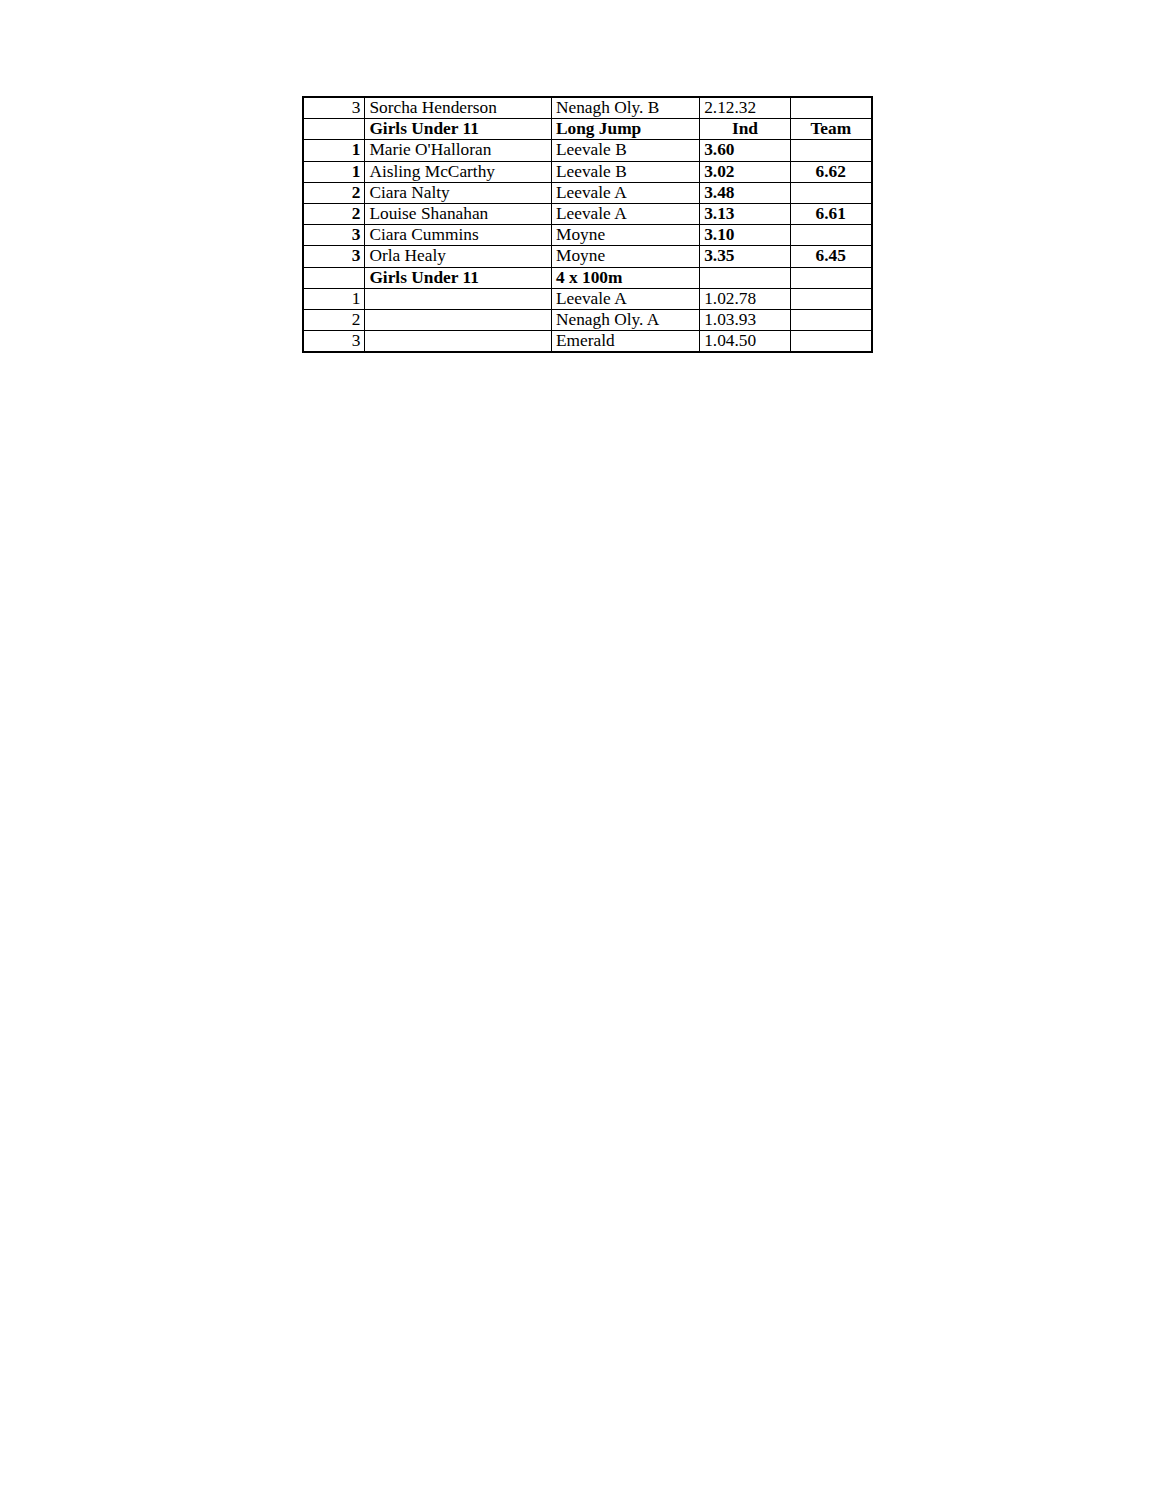| 3 | Sorcha Henderson | Nenagh Oly. B | 2.12.32 | |
| | Girls Under 11 | Long Jump | Ind | Team |
| 1 | Marie O'Halloran | Leevale B | 3.60 | |
| 1 | Aisling McCarthy | Leevale B | 3.02 | 6.62 |
| 2 | Ciara Nalty | Leevale A | 3.48 | |
| 2 | Louise Shanahan | Leevale A | 3.13 | 6.61 |
| 3 | Ciara Cummins | Moyne | 3.10 | |
| 3 | Orla Healy | Moyne | 3.35 | 6.45 |
| | Girls Under 11 | 4 x 100m | | |
| 1 | | Leevale A | 1.02.78 | |
| 2 | | Nenagh Oly. A | 1.03.93 | |
| 3 | | Emerald | 1.04.50 | |